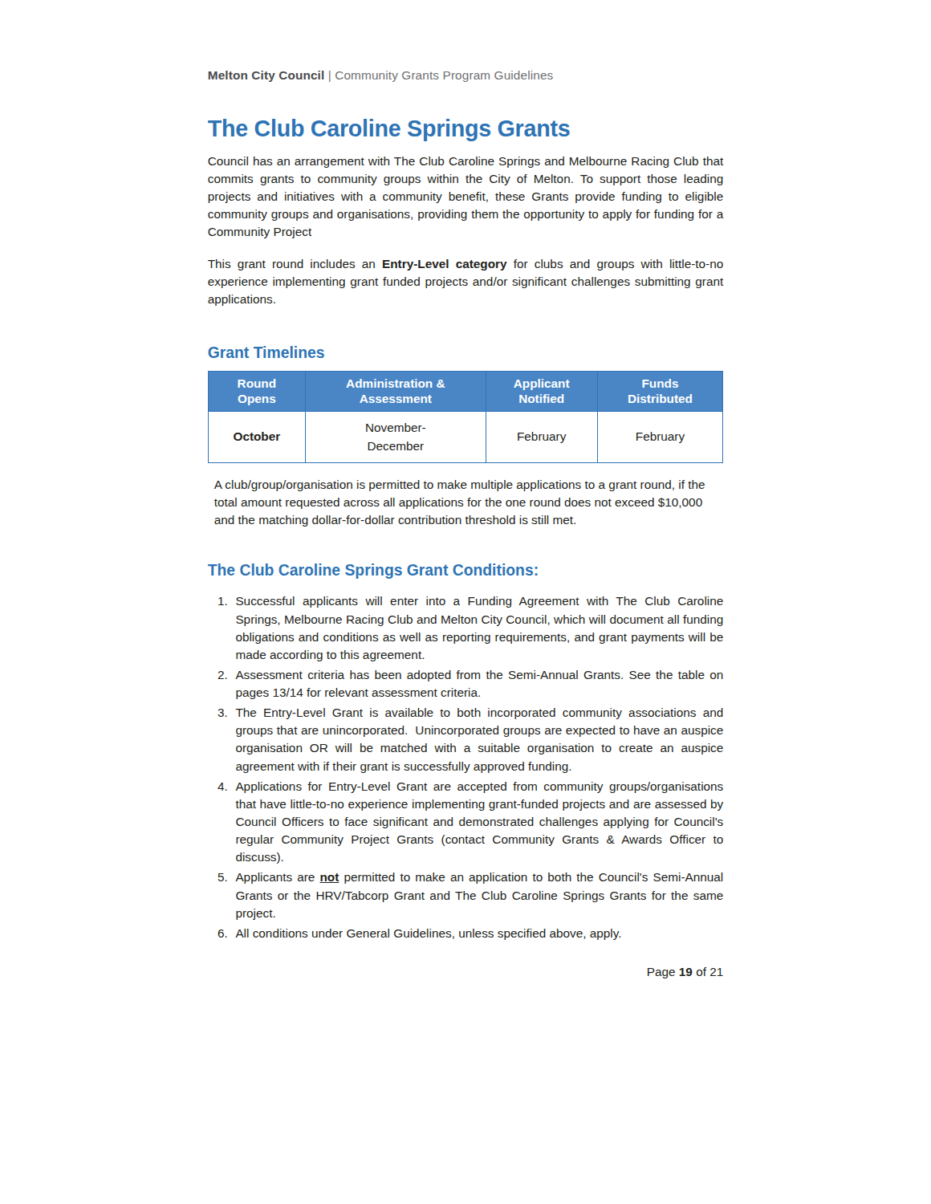Melton City Council | Community Grants Program Guidelines
The Club Caroline Springs Grants
Council has an arrangement with The Club Caroline Springs and Melbourne Racing Club that commits grants to community groups within the City of Melton. To support those leading projects and initiatives with a community benefit, these Grants provide funding to eligible community groups and organisations, providing them the opportunity to apply for funding for a Community Project
This grant round includes an Entry-Level category for clubs and groups with little-to-no experience implementing grant funded projects and/or significant challenges submitting grant applications.
Grant Timelines
| Round Opens | Administration & Assessment | Applicant Notified | Funds Distributed |
| --- | --- | --- | --- |
| October | November- December | February | February |
A club/group/organisation is permitted to make multiple applications to a grant round, if the total amount requested across all applications for the one round does not exceed $10,000 and the matching dollar-for-dollar contribution threshold is still met.
The Club Caroline Springs Grant Conditions:
Successful applicants will enter into a Funding Agreement with The Club Caroline Springs, Melbourne Racing Club and Melton City Council, which will document all funding obligations and conditions as well as reporting requirements, and grant payments will be made according to this agreement.
Assessment criteria has been adopted from the Semi-Annual Grants. See the table on pages 13/14 for relevant assessment criteria.
The Entry-Level Grant is available to both incorporated community associations and groups that are unincorporated. Unincorporated groups are expected to have an auspice organisation OR will be matched with a suitable organisation to create an auspice agreement with if their grant is successfully approved funding.
Applications for Entry-Level Grant are accepted from community groups/organisations that have little-to-no experience implementing grant-funded projects and are assessed by Council Officers to face significant and demonstrated challenges applying for Council's regular Community Project Grants (contact Community Grants & Awards Officer to discuss).
Applicants are not permitted to make an application to both the Council's Semi-Annual Grants or the HRV/Tabcorp Grant and The Club Caroline Springs Grants for the same project.
All conditions under General Guidelines, unless specified above, apply.
Page 19 of 21